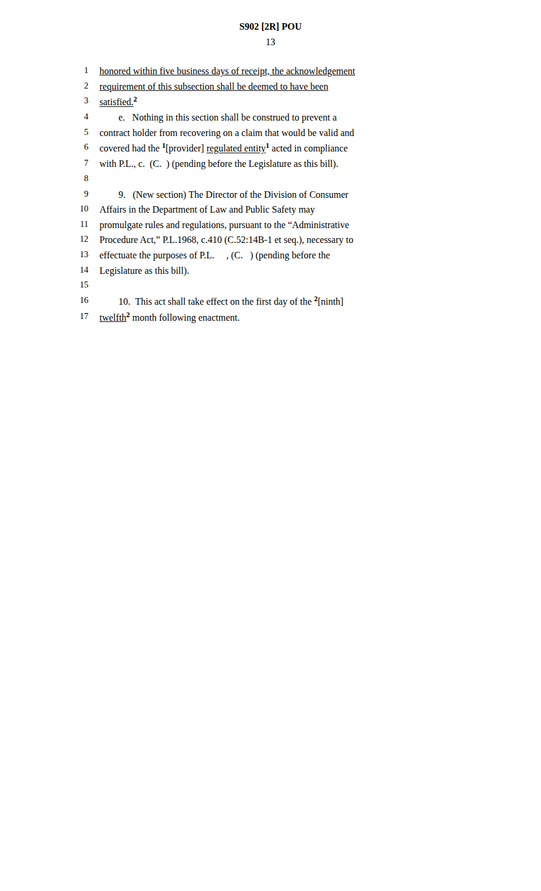S902 [2R] POU
13
honored within five business days of receipt, the acknowledgement
requirement of this subsection shall be deemed to have been
satisfied.2
e. Nothing in this section shall be construed to prevent a
contract holder from recovering on a claim that would be valid and
covered had the 1[provider] regulated entity1 acted in compliance
with P.L., c. (C. ) (pending before the Legislature as this bill).
9. (New section) The Director of the Division of Consumer
Affairs in the Department of Law and Public Safety may
promulgate rules and regulations, pursuant to the “Administrative
Procedure Act,” P.L.1968, c.410 (C.52:14B-1 et seq.), necessary to
effectuate the purposes of P.L. , (C. ) (pending before the
Legislature as this bill).
10. This act shall take effect on the first day of the 2[ninth]
twelfth2 month following enactment.